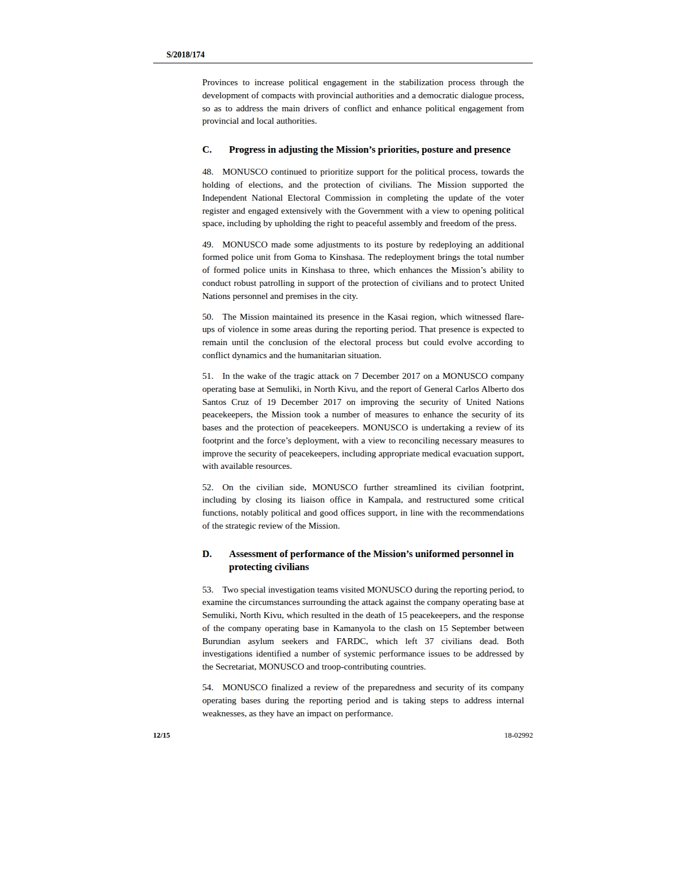S/2018/174
Provinces to increase political engagement in the stabilization process through the development of compacts with provincial authorities and a democratic dialogue process, so as to address the main drivers of conflict and enhance political engagement from provincial and local authorities.
C. Progress in adjusting the Mission’s priorities, posture and presence
48. MONUSCO continued to prioritize support for the political process, towards the holding of elections, and the protection of civilians. The Mission supported the Independent National Electoral Commission in completing the update of the voter register and engaged extensively with the Government with a view to opening political space, including by upholding the right to peaceful assembly and freedom of the press.
49. MONUSCO made some adjustments to its posture by redeploying an additional formed police unit from Goma to Kinshasa. The redeployment brings the total number of formed police units in Kinshasa to three, which enhances the Mission’s ability to conduct robust patrolling in support of the protection of civilians and to protect United Nations personnel and premises in the city.
50. The Mission maintained its presence in the Kasai region, which witnessed flare-ups of violence in some areas during the reporting period. That presence is expected to remain until the conclusion of the electoral process but could evolve according to conflict dynamics and the humanitarian situation.
51. In the wake of the tragic attack on 7 December 2017 on a MONUSCO company operating base at Semuliki, in North Kivu, and the report of General Carlos Alberto dos Santos Cruz of 19 December 2017 on improving the security of United Nations peacekeepers, the Mission took a number of measures to enhance the security of its bases and the protection of peacekeepers. MONUSCO is undertaking a review of its footprint and the force’s deployment, with a view to reconciling necessary measures to improve the security of peacekeepers, including appropriate medical evacuation support, with available resources.
52. On the civilian side, MONUSCO further streamlined its civilian footprint, including by closing its liaison office in Kampala, and restructured some critical functions, notably political and good offices support, in line with the recommendations of the strategic review of the Mission.
D. Assessment of performance of the Mission’s uniformed personnel in protecting civilians
53. Two special investigation teams visited MONUSCO during the reporting period, to examine the circumstances surrounding the attack against the company operating base at Semuliki, North Kivu, which resulted in the death of 15 peacekeepers, and the response of the company operating base in Kamanyola to the clash on 15 September between Burundian asylum seekers and FARDC, which left 37 civilians dead. Both investigations identified a number of systemic performance issues to be addressed by the Secretariat, MONUSCO and troop-contributing countries.
54. MONUSCO finalized a review of the preparedness and security of its company operating bases during the reporting period and is taking steps to address internal weaknesses, as they have an impact on performance.
12/15 18-02992